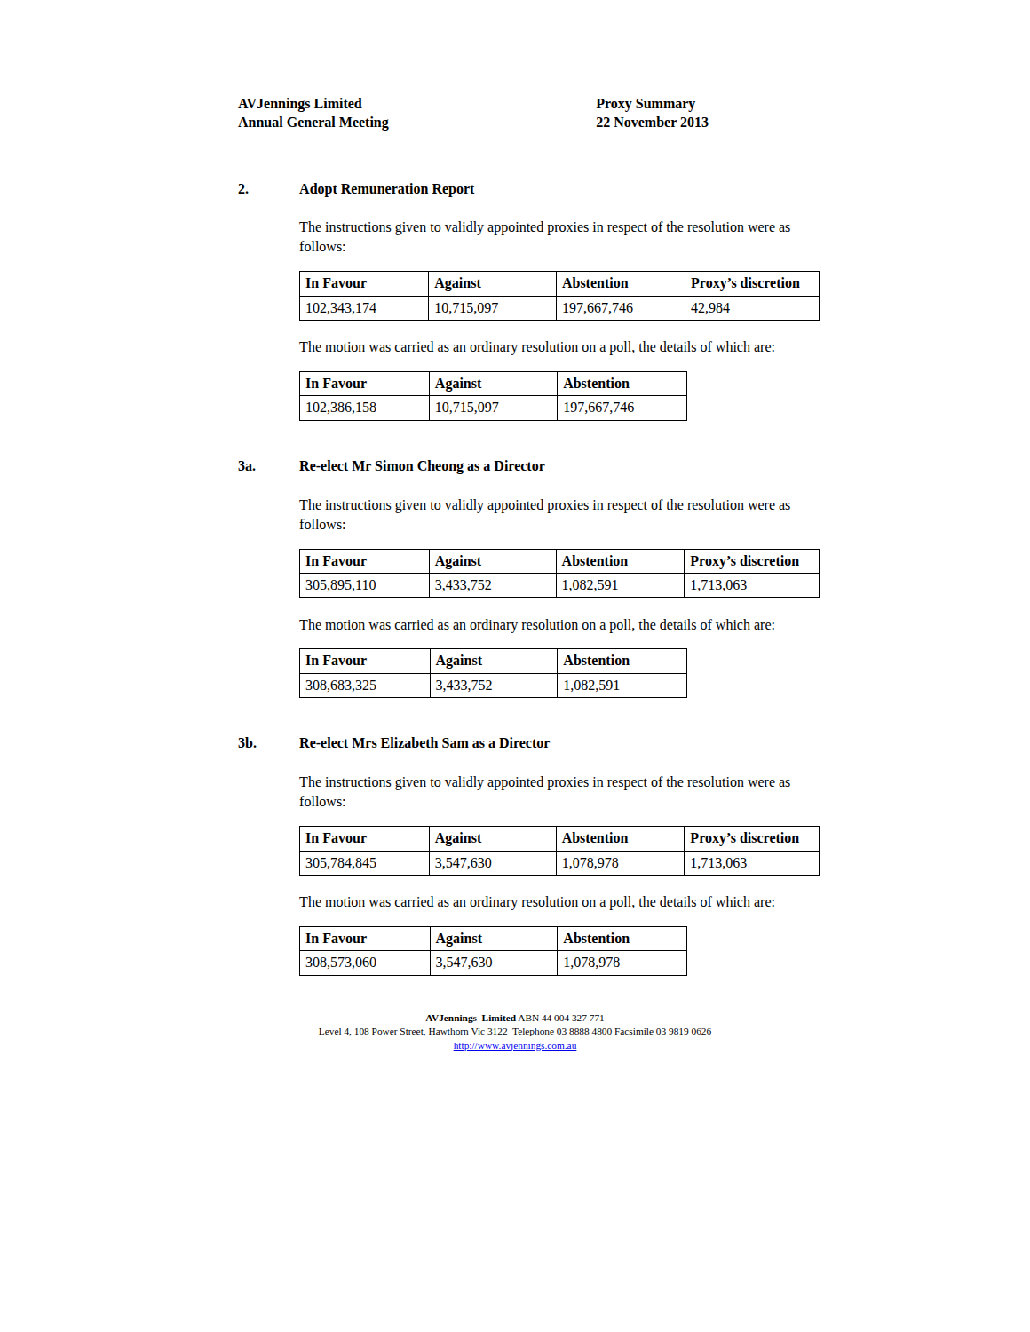AVJennings Limited
Annual General Meeting
Proxy Summary
22 November 2013
2. Adopt Remuneration Report
The instructions given to validly appointed proxies in respect of the resolution were as follows:
| In Favour | Against | Abstention | Proxy’s discretion |
| --- | --- | --- | --- |
| 102,343,174 | 10,715,097 | 197,667,746 | 42,984 |
The motion was carried as an ordinary resolution on a poll, the details of which are:
| In Favour | Against | Abstention |
| --- | --- | --- |
| 102,386,158 | 10,715,097 | 197,667,746 |
3a. Re-elect Mr Simon Cheong as a Director
The instructions given to validly appointed proxies in respect of the resolution were as follows:
| In Favour | Against | Abstention | Proxy’s discretion |
| --- | --- | --- | --- |
| 305,895,110 | 3,433,752 | 1,082,591 | 1,713,063 |
The motion was carried as an ordinary resolution on a poll, the details of which are:
| In Favour | Against | Abstention |
| --- | --- | --- |
| 308,683,325 | 3,433,752 | 1,082,591 |
3b. Re-elect Mrs Elizabeth Sam as a Director
The instructions given to validly appointed proxies in respect of the resolution were as follows:
| In Favour | Against | Abstention | Proxy’s discretion |
| --- | --- | --- | --- |
| 305,784,845 | 3,547,630 | 1,078,978 | 1,713,063 |
The motion was carried as an ordinary resolution on a poll, the details of which are:
| In Favour | Against | Abstention |
| --- | --- | --- |
| 308,573,060 | 3,547,630 | 1,078,978 |
AVJennings Limited ABN 44 004 327 771
Level 4, 108 Power Street, Hawthorn Vic 3122 Telephone 03 8888 4800 Facsimile 03 9819 0626
http://www.avjennings.com.au